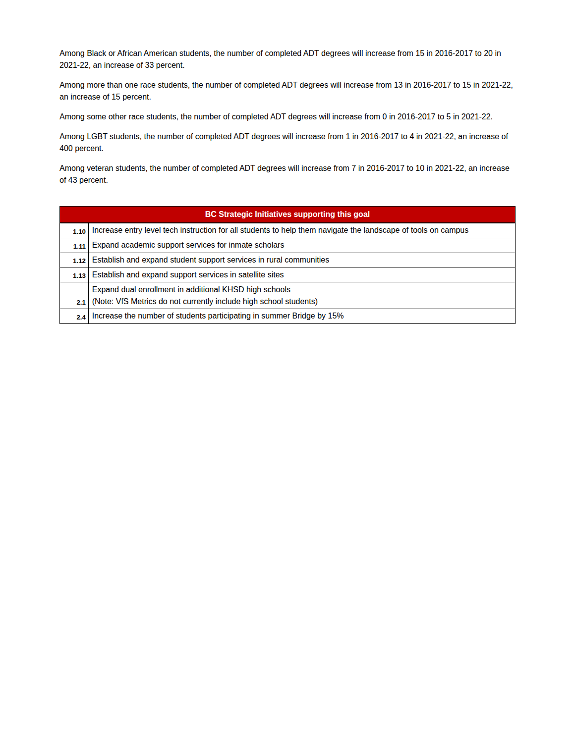Among Black or African American students, the number of completed ADT degrees will increase from 15 in 2016-2017 to 20 in 2021-22, an increase of 33 percent.
Among more than one race students, the number of completed ADT degrees will increase from 13 in 2016-2017 to 15 in 2021-22, an increase of 15 percent.
Among some other race students, the number of completed ADT degrees will increase from 0 in 2016-2017 to 5 in 2021-22.
Among LGBT students, the number of completed ADT degrees will increase from 1 in 2016-2017 to 4 in 2021-22, an increase of 400 percent.
Among veteran students, the number of completed ADT degrees will increase from 7 in 2016-2017 to 10 in 2021-22, an increase of 43 percent.
BC Strategic Initiatives supporting this goal
| 1.10 | Increase entry level tech instruction for all students to help them navigate the landscape of tools on campus |
| 1.11 | Expand academic support services for inmate scholars |
| 1.12 | Establish and expand student support services in rural communities |
| 1.13 | Establish and expand support services in satellite sites |
| 2.1 | Expand dual enrollment in additional KHSD high schools (Note: VfS Metrics do not currently include high school students) |
| 2.4 | Increase the number of students participating in summer Bridge by 15% |